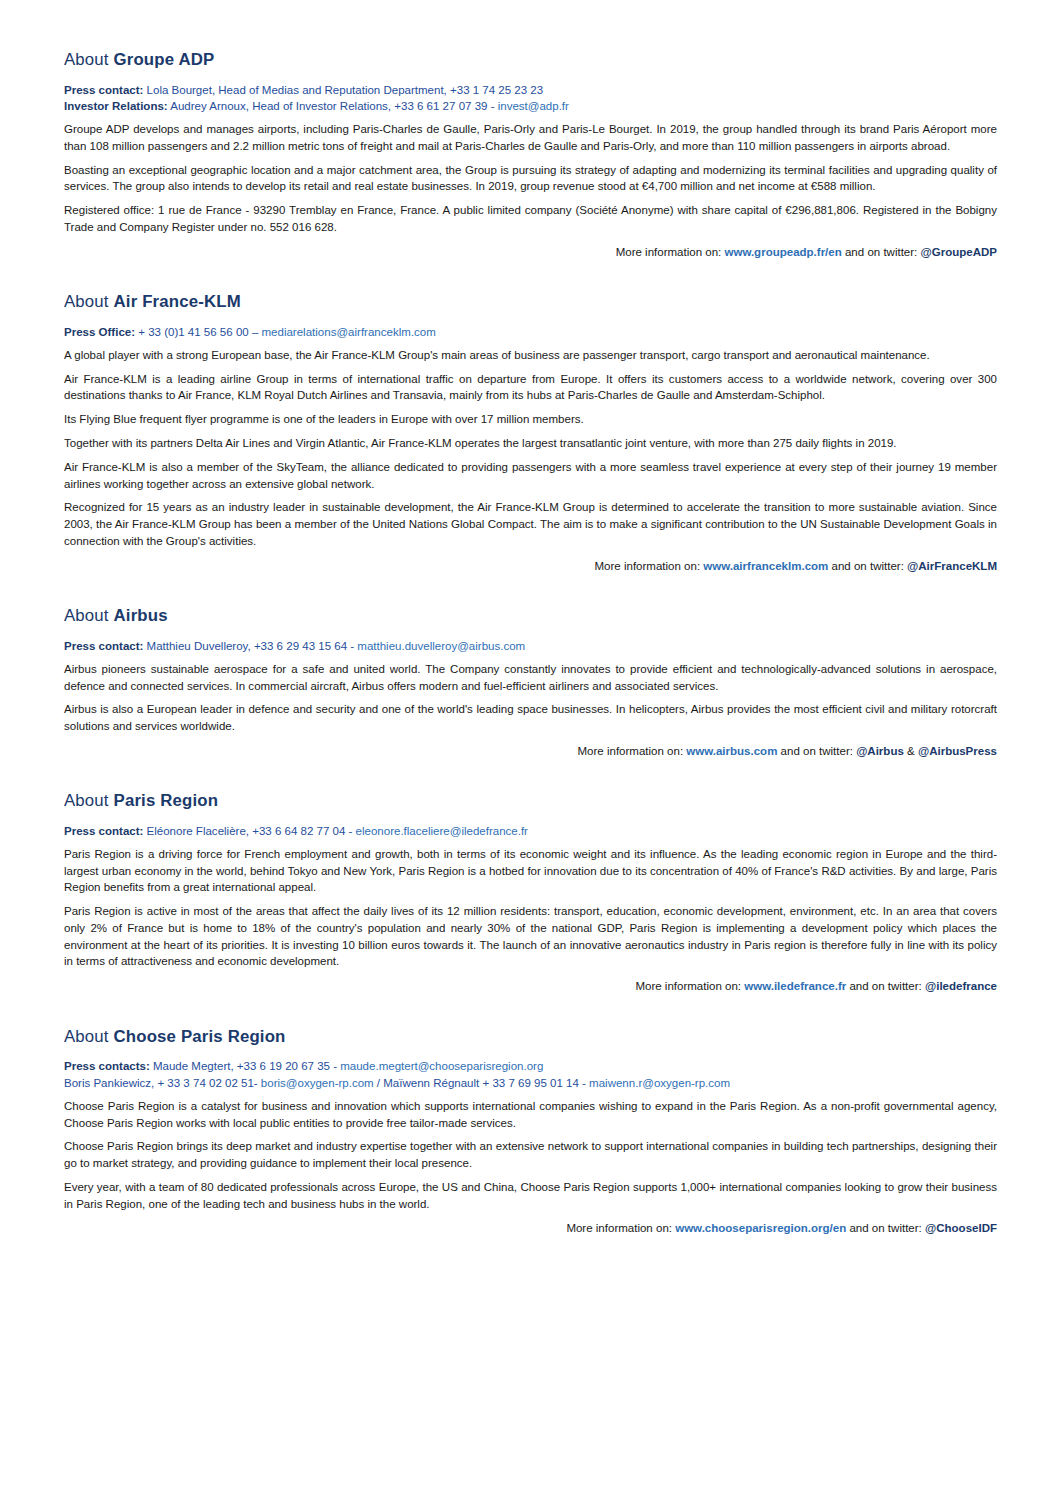About Groupe ADP
Press contact: Lola Bourget, Head of Medias and Reputation Department, +33 1 74 25 23 23
Investor Relations: Audrey Arnoux, Head of Investor Relations, +33 6 61 27 07 39 - invest@adp.fr
Groupe ADP develops and manages airports, including Paris-Charles de Gaulle, Paris-Orly and Paris-Le Bourget. In 2019, the group handled through its brand Paris Aéroport more than 108 million passengers and 2.2 million metric tons of freight and mail at Paris-Charles de Gaulle and Paris-Orly, and more than 110 million passengers in airports abroad.
Boasting an exceptional geographic location and a major catchment area, the Group is pursuing its strategy of adapting and modernizing its terminal facilities and upgrading quality of services. The group also intends to develop its retail and real estate businesses. In 2019, group revenue stood at €4,700 million and net income at €588 million.
Registered office: 1 rue de France - 93290 Tremblay en France, France. A public limited company (Société Anonyme) with share capital of €296,881,806. Registered in the Bobigny Trade and Company Register under no. 552 016 628.
More information on: www.groupeadp.fr/en and on twitter: @GroupeADP
About Air France-KLM
Press Office: + 33 (0)1 41 56 56 00 – mediarelations@airfranceklm.com
A global player with a strong European base, the Air France-KLM Group's main areas of business are passenger transport, cargo transport and aeronautical maintenance.
Air France-KLM is a leading airline Group in terms of international traffic on departure from Europe. It offers its customers access to a worldwide network, covering over 300 destinations thanks to Air France, KLM Royal Dutch Airlines and Transavia, mainly from its hubs at Paris-Charles de Gaulle and Amsterdam-Schiphol.
Its Flying Blue frequent flyer programme is one of the leaders in Europe with over 17 million members.
Together with its partners Delta Air Lines and Virgin Atlantic, Air France-KLM operates the largest transatlantic joint venture, with more than 275 daily flights in 2019.
Air France-KLM is also a member of the SkyTeam, the alliance dedicated to providing passengers with a more seamless travel experience at every step of their journey 19 member airlines working together across an extensive global network.
Recognized for 15 years as an industry leader in sustainable development, the Air France-KLM Group is determined to accelerate the transition to more sustainable aviation. Since 2003, the Air France-KLM Group has been a member of the United Nations Global Compact. The aim is to make a significant contribution to the UN Sustainable Development Goals in connection with the Group's activities.
More information on: www.airfranceklm.com and on twitter: @AirFranceKLM
About Airbus
Press contact: Matthieu Duvelleroy, +33 6 29 43 15 64 - matthieu.duvelleroy@airbus.com
Airbus pioneers sustainable aerospace for a safe and united world. The Company constantly innovates to provide efficient and technologically-advanced solutions in aerospace, defence and connected services. In commercial aircraft, Airbus offers modern and fuel-efficient airliners and associated services.
Airbus is also a European leader in defence and security and one of the world's leading space businesses. In helicopters, Airbus provides the most efficient civil and military rotorcraft solutions and services worldwide.
More information on: www.airbus.com and on twitter: @Airbus & @AirbusPress
About Paris Region
Press contact: Eléonore Flacelière, +33 6 64 82 77 04 - eleonore.flaceliere@iledefrance.fr
Paris Region is a driving force for French employment and growth, both in terms of its economic weight and its influence. As the leading economic region in Europe and the third-largest urban economy in the world, behind Tokyo and New York, Paris Region is a hotbed for innovation due to its concentration of 40% of France's R&D activities. By and large, Paris Region benefits from a great international appeal.
Paris Region is active in most of the areas that affect the daily lives of its 12 million residents: transport, education, economic development, environment, etc. In an area that covers only 2% of France but is home to 18% of the country's population and nearly 30% of the national GDP, Paris Region is implementing a development policy which places the environment at the heart of its priorities. It is investing 10 billion euros towards it. The launch of an innovative aeronautics industry in Paris region is therefore fully in line with its policy in terms of attractiveness and economic development.
More information on: www.iledefrance.fr and on twitter: @iledefrance
About Choose Paris Region
Press contacts: Maude Megtert, +33 6 19 20 67 35 - maude.megtert@chooseparisregion.org
Boris Pankiewicz, + 33 3 74 02 02 51- boris@oxygen-rp.com / Maïwenn Régnault + 33 7 69 95 01 14 - maiwenn.r@oxygen-rp.com
Choose Paris Region is a catalyst for business and innovation which supports international companies wishing to expand in the Paris Region. As a non-profit governmental agency, Choose Paris Region works with local public entities to provide free tailor-made services.
Choose Paris Region brings its deep market and industry expertise together with an extensive network to support international companies in building tech partnerships, designing their go to market strategy, and providing guidance to implement their local presence.
Every year, with a team of 80 dedicated professionals across Europe, the US and China, Choose Paris Region supports 1,000+ international companies looking to grow their business in Paris Region, one of the leading tech and business hubs in the world.
More information on: www.chooseparisregion.org/en and on twitter: @ChooseIDF